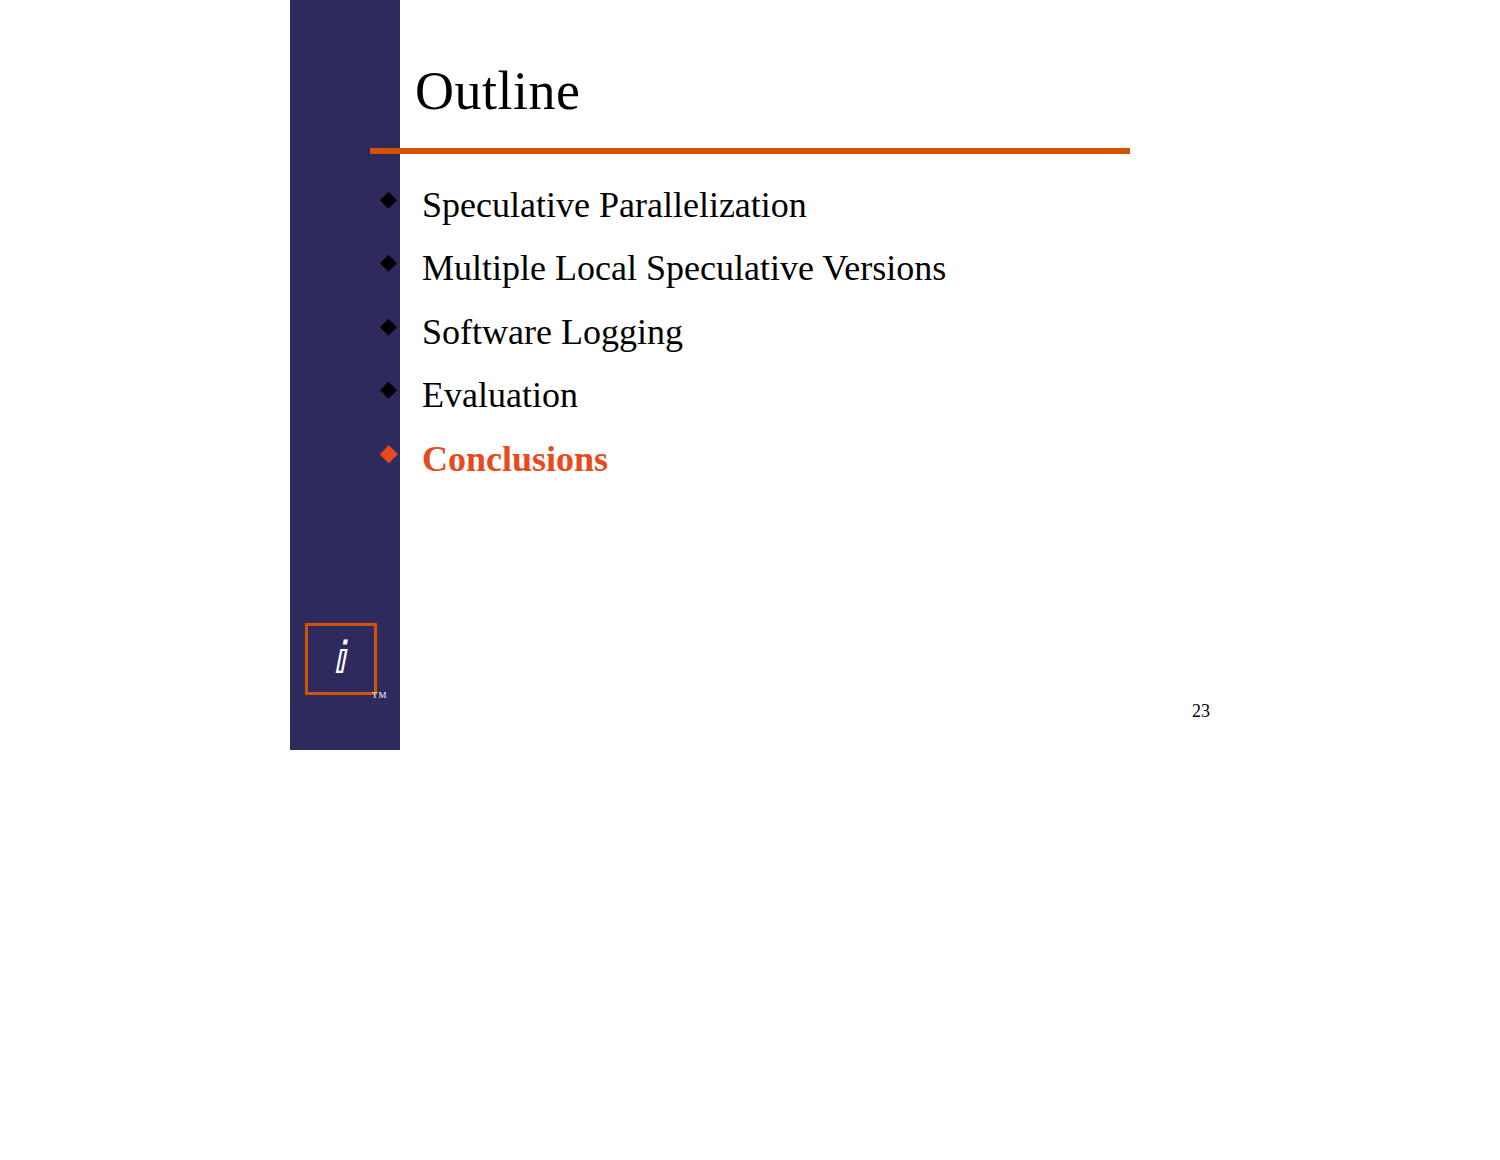Outline
Speculative Parallelization
Multiple Local Speculative Versions
Software Logging
Evaluation
Conclusions
ⅈ
TM
23